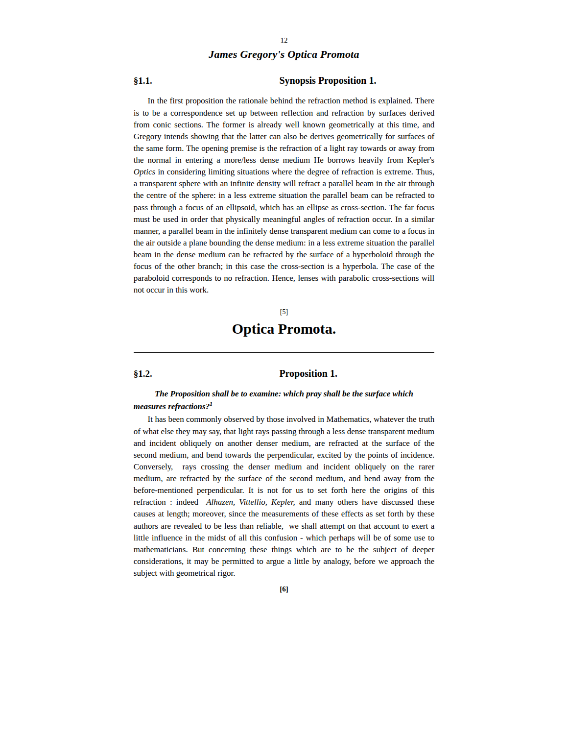12
James Gregory's Optica Promota
§1.1. Synopsis Proposition 1.
In the first proposition the rationale behind the refraction method is explained. There is to be a correspondence set up between reflection and refraction by surfaces derived from conic sections. The former is already well known geometrically at this time, and Gregory intends showing that the latter can also be derives geometrically for surfaces of the same form. The opening premise is the refraction of a light ray towards or away from the normal in entering a more/less dense medium He borrows heavily from Kepler's Optics in considering limiting situations where the degree of refraction is extreme. Thus, a transparent sphere with an infinite density will refract a parallel beam in the air through the centre of the sphere: in a less extreme situation the parallel beam can be refracted to pass through a focus of an ellipsoid, which has an ellipse as cross-section. The far focus must be used in order that physically meaningful angles of refraction occur. In a similar manner, a parallel beam in the infinitely dense transparent medium can come to a focus in the air outside a plane bounding the dense medium: in a less extreme situation the parallel beam in the dense medium can be refracted by the surface of a hyperboloid through the focus of the other branch; in this case the cross-section is a hyperbola. The case of the paraboloid corresponds to no refraction. Hence, lenses with parabolic cross-sections will not occur in this work.
[5]
Optica Promota.
§1.2. Proposition 1.
The Proposition shall be to examine: which pray shall be the surface which
measures refractions?1
It has been commonly observed by those involved in Mathematics, whatever the truth of what else they may say, that light rays passing through a less dense transparent medium and incident obliquely on another denser medium, are refracted at the surface of the second medium, and bend towards the perpendicular, excited by the points of incidence. Conversely, rays crossing the denser medium and incident obliquely on the rarer medium, are refracted by the surface of the second medium, and bend away from the before-mentioned perpendicular. It is not for us to set forth here the origins of this refraction : indeed Alhazen, Vittellio, Kepler, and many others have discussed these causes at length; moreover, since the measurements of these effects as set forth by these authors are revealed to be less than reliable, we shall attempt on that account to exert a little influence in the midst of all this confusion - which perhaps will be of some use to mathematicians. But concerning these things which are to be the subject of deeper considerations, it may be permitted to argue a little by analogy, before we approach the subject with geometrical rigor.
[6]